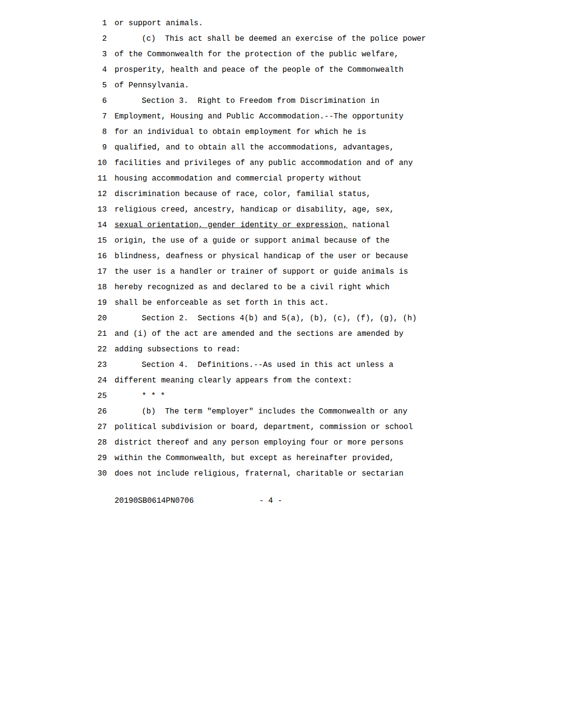or support animals.
(c) This act shall be deemed an exercise of the police power
of the Commonwealth for the protection of the public welfare,
prosperity, health and peace of the people of the Commonwealth
of Pennsylvania.
Section 3. Right to Freedom from Discrimination in
Employment, Housing and Public Accommodation.--The opportunity
for an individual to obtain employment for which he is
qualified, and to obtain all the accommodations, advantages,
facilities and privileges of any public accommodation and of any
housing accommodation and commercial property without
discrimination because of race, color, familial status,
religious creed, ancestry, handicap or disability, age, sex,
sexual orientation, gender identity or expression, national
origin, the use of a guide or support animal because of the
blindness, deafness or physical handicap of the user or because
the user is a handler or trainer of support or guide animals is
hereby recognized as and declared to be a civil right which
shall be enforceable as set forth in this act.
Section 2. Sections 4(b) and 5(a), (b), (c), (f), (g), (h)
and (i) of the act are amended and the sections are amended by
adding subsections to read:
Section 4. Definitions.--As used in this act unless a
different meaning clearly appears from the context:
* * *
(b) The term "employer" includes the Commonwealth or any
political subdivision or board, department, commission or school
district thereof and any person employing four or more persons
within the Commonwealth, but except as hereinafter provided,
does not include religious, fraternal, charitable or sectarian
20190SB0614PN0706 - 4 -